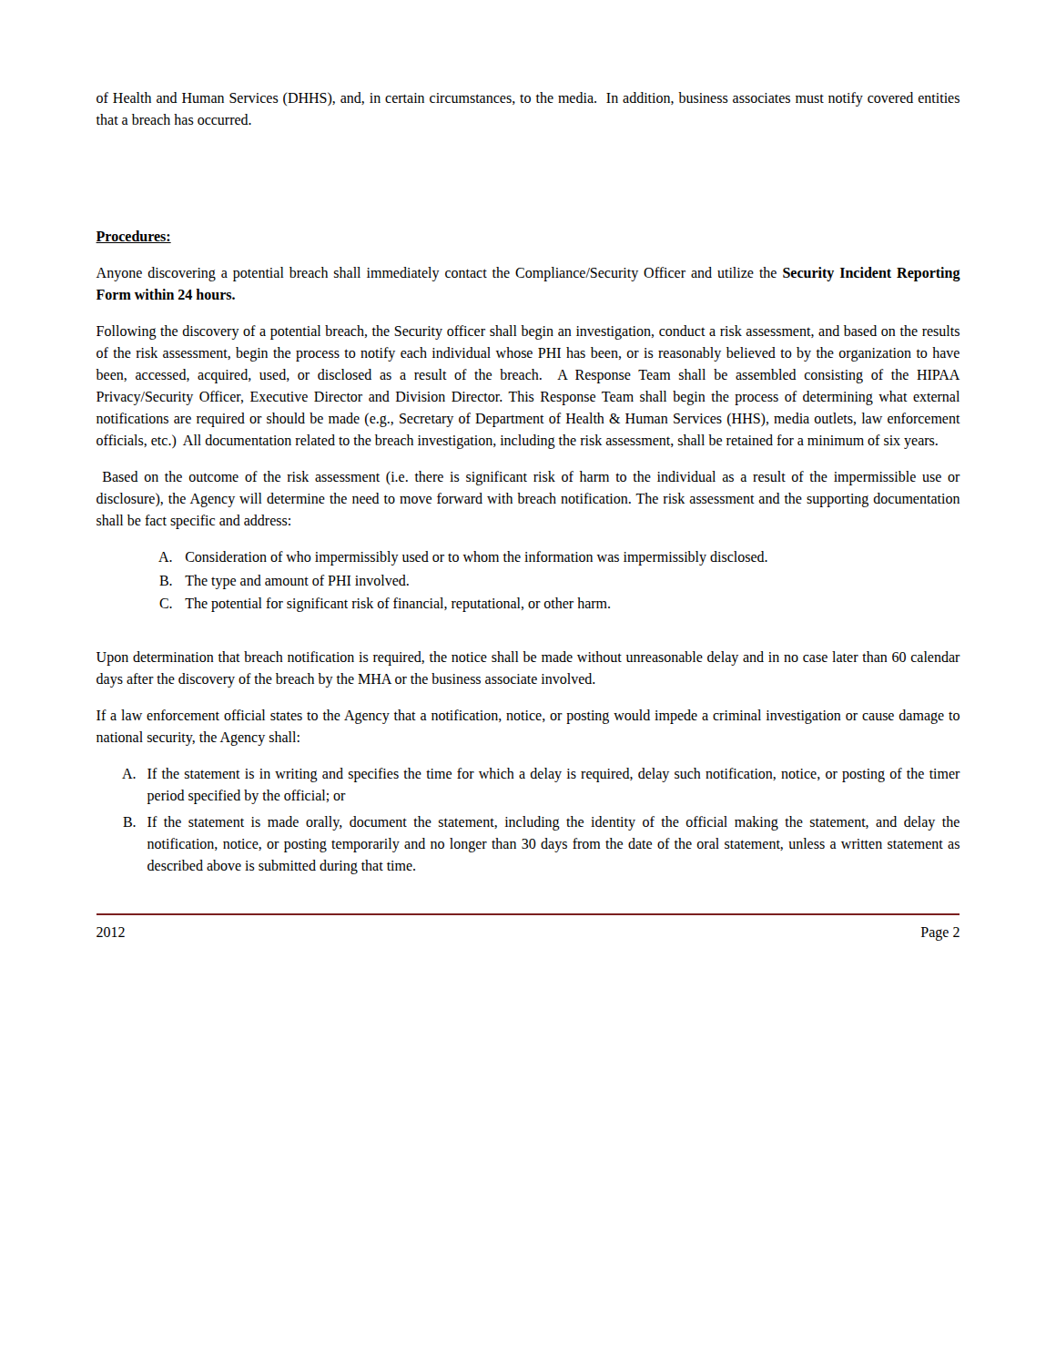of Health and Human Services (DHHS), and, in certain circumstances, to the media. In addition, business associates must notify covered entities that a breach has occurred.
Procedures:
Anyone discovering a potential breach shall immediately contact the Compliance/Security Officer and utilize the Security Incident Reporting Form within 24 hours.
Following the discovery of a potential breach, the Security officer shall begin an investigation, conduct a risk assessment, and based on the results of the risk assessment, begin the process to notify each individual whose PHI has been, or is reasonably believed to by the organization to have been, accessed, acquired, used, or disclosed as a result of the breach. A Response Team shall be assembled consisting of the HIPAA Privacy/Security Officer, Executive Director and Division Director. This Response Team shall begin the process of determining what external notifications are required or should be made (e.g., Secretary of Department of Health & Human Services (HHS), media outlets, law enforcement officials, etc.) All documentation related to the breach investigation, including the risk assessment, shall be retained for a minimum of six years.
Based on the outcome of the risk assessment (i.e. there is significant risk of harm to the individual as a result of the impermissible use or disclosure), the Agency will determine the need to move forward with breach notification. The risk assessment and the supporting documentation shall be fact specific and address:
Consideration of who impermissibly used or to whom the information was impermissibly disclosed.
The type and amount of PHI involved.
The potential for significant risk of financial, reputational, or other harm.
Upon determination that breach notification is required, the notice shall be made without unreasonable delay and in no case later than 60 calendar days after the discovery of the breach by the MHA or the business associate involved.
If a law enforcement official states to the Agency that a notification, notice, or posting would impede a criminal investigation or cause damage to national security, the Agency shall:
If the statement is in writing and specifies the time for which a delay is required, delay such notification, notice, or posting of the timer period specified by the official; or
If the statement is made orally, document the statement, including the identity of the official making the statement, and delay the notification, notice, or posting temporarily and no longer than 30 days from the date of the oral statement, unless a written statement as described above is submitted during that time.
2012 Page 2